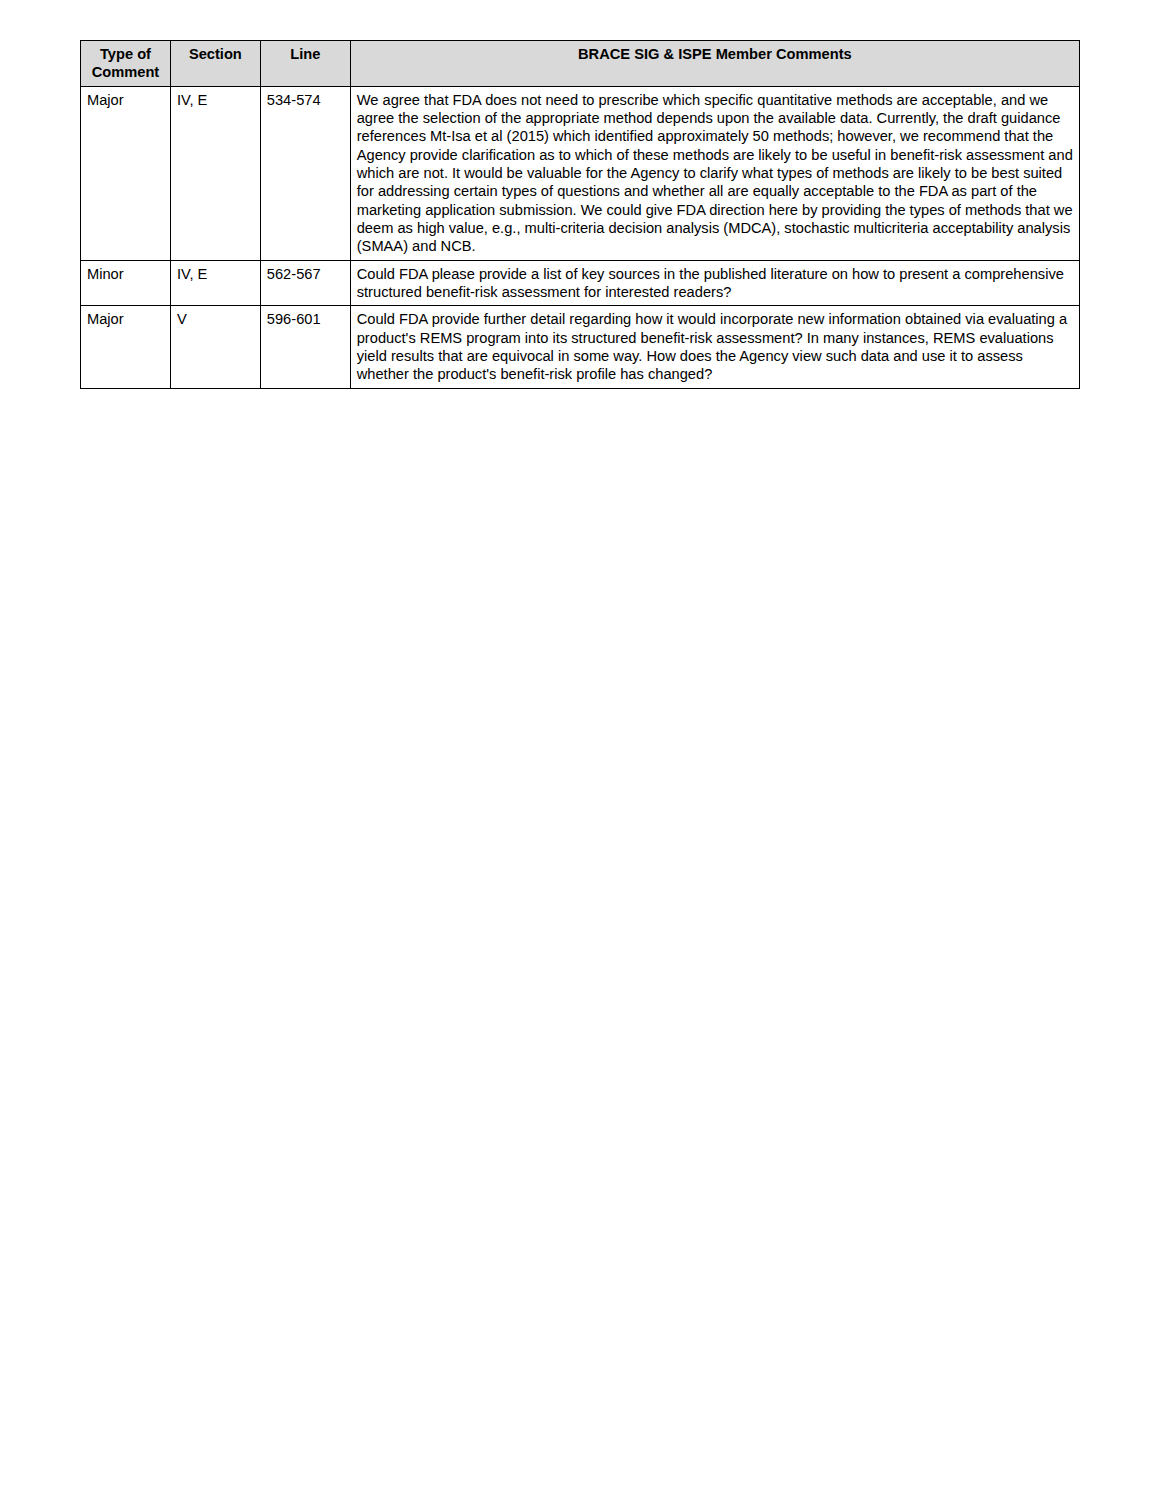| Type of Comment | Section | Line | BRACE SIG & ISPE Member Comments |
| --- | --- | --- | --- |
| Major | IV, E | 534-574 | We agree that FDA does not need to prescribe which specific quantitative methods are acceptable, and we agree the selection of the appropriate method depends upon the available data. Currently, the draft guidance references Mt-Isa et al (2015) which identified approximately 50 methods; however, we recommend that the Agency provide clarification as to which of these methods are likely to be useful in benefit-risk assessment and which are not. It would be valuable for the Agency to clarify what types of methods are likely to be best suited for addressing certain types of questions and whether all are equally acceptable to the FDA as part of the marketing application submission. We could give FDA direction here by providing the types of methods that we deem as high value, e.g., multi-criteria decision analysis (MDCA), stochastic multicriteria acceptability analysis (SMAA) and NCB. |
| Minor | IV, E | 562-567 | Could FDA please provide a list of key sources in the published literature on how to present a comprehensive structured benefit-risk assessment for interested readers? |
| Major | V | 596-601 | Could FDA provide further detail regarding how it would incorporate new information obtained via evaluating a product's REMS program into its structured benefit-risk assessment? In many instances, REMS evaluations yield results that are equivocal in some way. How does the Agency view such data and use it to assess whether the product's benefit-risk profile has changed? |